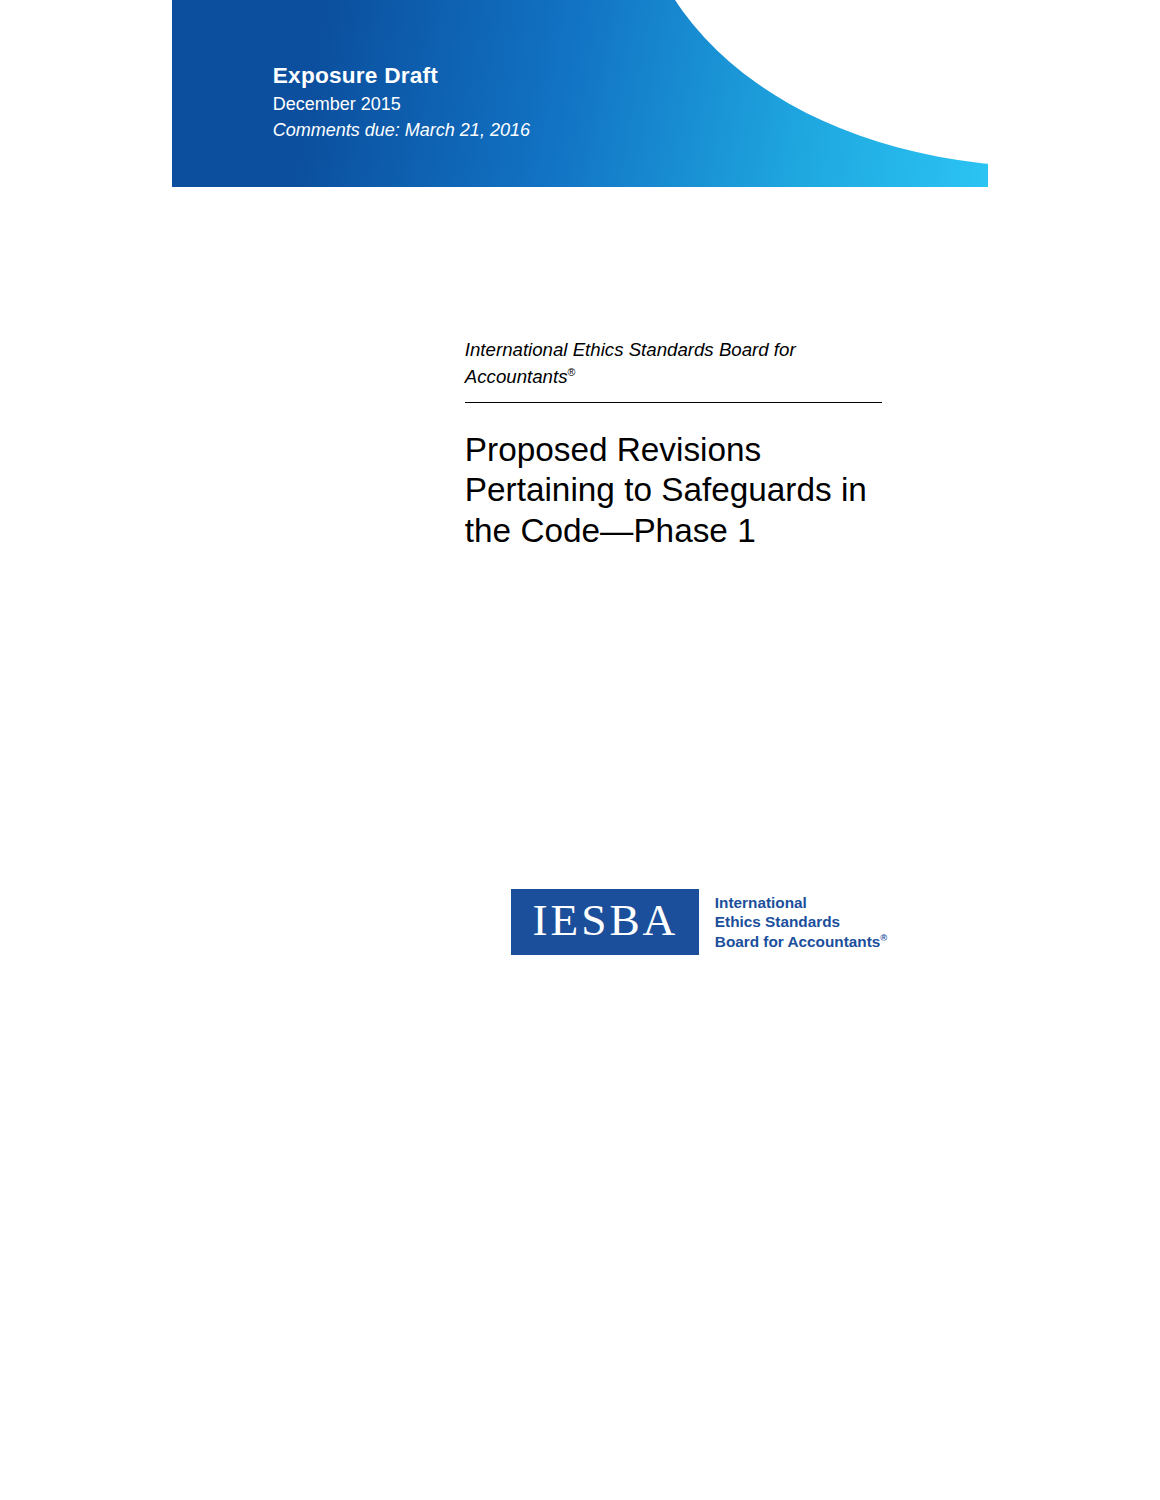Exposure Draft
December 2015
Comments due: March 21, 2016
International Ethics Standards Board for Accountants®
Proposed Revisions Pertaining to Safeguards in the Code—Phase 1
IESBA
International
Ethics Standards
Board for Accountants®